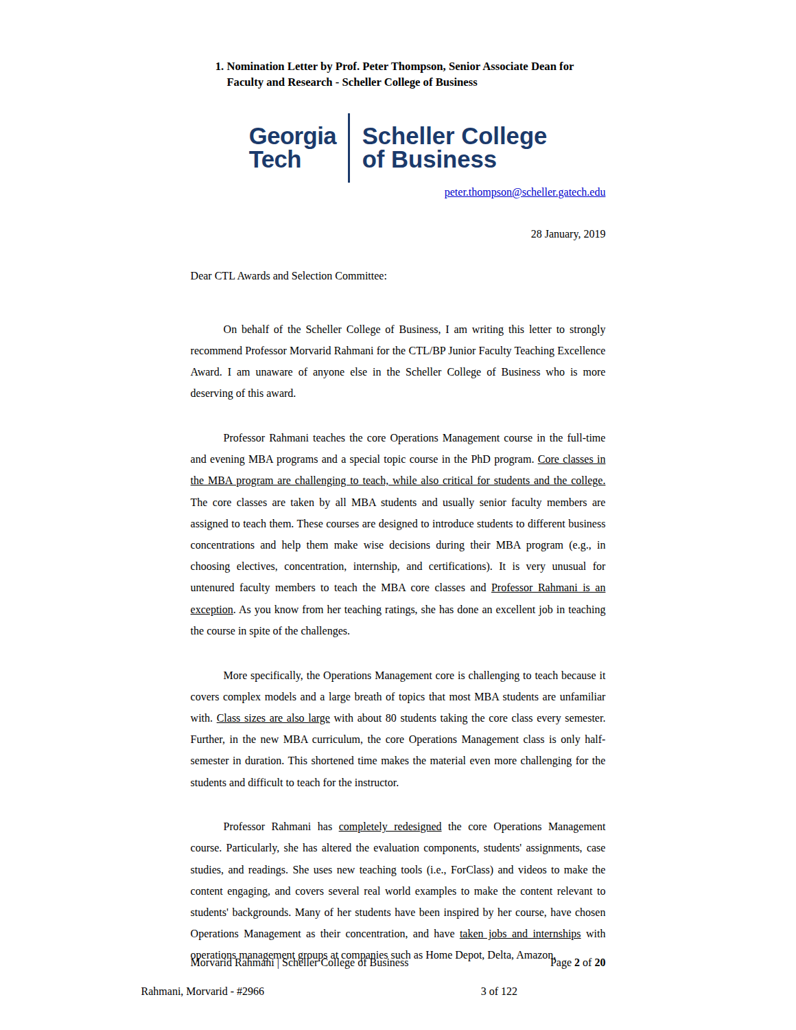Nomination Letter by Prof. Peter Thompson, Senior Associate Dean for Faculty and Research - Scheller College of Business
GeorgiaTech
Scheller Collegeof Business
peter.thompson@scheller.gatech.edu
28 January, 2019
Dear CTL Awards and Selection Committee:
On behalf of the Scheller College of Business, I am writing this letter to strongly recommend Professor Morvarid Rahmani for the CTL/BP Junior Faculty Teaching Excellence Award. I am unaware of anyone else in the Scheller College of Business who is more deserving of this award.
Professor Rahmani teaches the core Operations Management course in the full-time and evening MBA programs and a special topic course in the PhD program. Core classes in the MBA program are challenging to teach, while also critical for students and the college. The core classes are taken by all MBA students and usually senior faculty members are assigned to teach them. These courses are designed to introduce students to different business concentrations and help them make wise decisions during their MBA program (e.g., in choosing electives, concentration, internship, and certifications). It is very unusual for untenured faculty members to teach the MBA core classes and Professor Rahmani is an exception. As you know from her teaching ratings, she has done an excellent job in teaching the course in spite of the challenges.
More specifically, the Operations Management core is challenging to teach because it covers complex models and a large breath of topics that most MBA students are unfamiliar with. Class sizes are also large with about 80 students taking the core class every semester. Further, in the new MBA curriculum, the core Operations Management class is only half-semester in duration. This shortened time makes the material even more challenging for the students and difficult to teach for the instructor.
Professor Rahmani has completely redesigned the core Operations Management course. Particularly, she has altered the evaluation components, students' assignments, case studies, and readings. She uses new teaching tools (i.e., ForClass) and videos to make the content engaging, and covers several real world examples to make the content relevant to students' backgrounds. Many of her students have been inspired by her course, have chosen Operations Management as their concentration, and have taken jobs and internships with operations management groups at companies such as Home Depot, Delta, Amazon,
Morvarid Rahmani | Scheller College of Business
Page 2 of 20
Rahmani, Morvarid - #2966
3 of 122